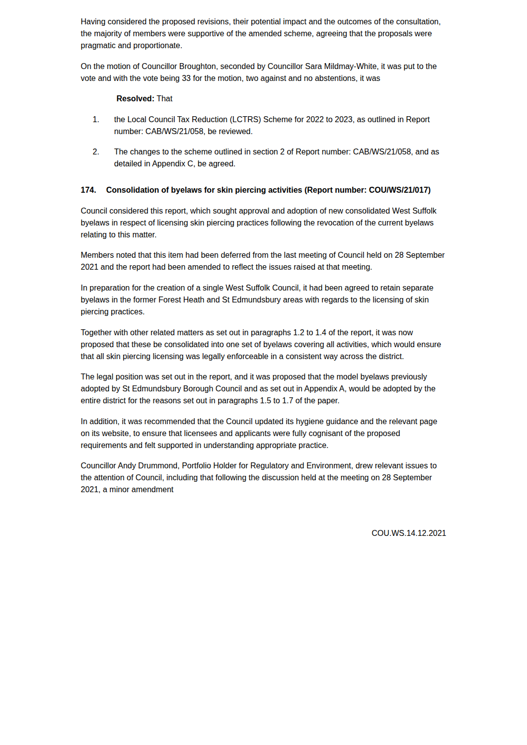Having considered the proposed revisions, their potential impact and the outcomes of the consultation, the majority of members were supportive of the amended scheme, agreeing that the proposals were pragmatic and proportionate.
On the motion of Councillor Broughton, seconded by Councillor Sara Mildmay-White, it was put to the vote and with the vote being 33 for the motion, two against and no abstentions, it was
Resolved: That
the Local Council Tax Reduction (LCTRS) Scheme for 2022 to 2023, as outlined in Report number: CAB/WS/21/058, be reviewed.
The changes to the scheme outlined in section 2 of Report number: CAB/WS/21/058, and as detailed in Appendix C, be agreed.
174. Consolidation of byelaws for skin piercing activities (Report number: COU/WS/21/017)
Council considered this report, which sought approval and adoption of new consolidated West Suffolk byelaws in respect of licensing skin piercing practices following the revocation of the current byelaws relating to this matter.
Members noted that this item had been deferred from the last meeting of Council held on 28 September 2021 and the report had been amended to reflect the issues raised at that meeting.
In preparation for the creation of a single West Suffolk Council, it had been agreed to retain separate byelaws in the former Forest Heath and St Edmundsbury areas with regards to the licensing of skin piercing practices.
Together with other related matters as set out in paragraphs 1.2 to 1.4 of the report, it was now proposed that these be consolidated into one set of byelaws covering all activities, which would ensure that all skin piercing licensing was legally enforceable in a consistent way across the district.
The legal position was set out in the report, and it was proposed that the model byelaws previously adopted by St Edmundsbury Borough Council and as set out in Appendix A, would be adopted by the entire district for the reasons set out in paragraphs 1.5 to 1.7 of the paper.
In addition, it was recommended that the Council updated its hygiene guidance and the relevant page on its website, to ensure that licensees and applicants were fully cognisant of the proposed requirements and felt supported in understanding appropriate practice.
Councillor Andy Drummond, Portfolio Holder for Regulatory and Environment, drew relevant issues to the attention of Council, including that following the discussion held at the meeting on 28 September 2021, a minor amendment
COU.WS.14.12.2021